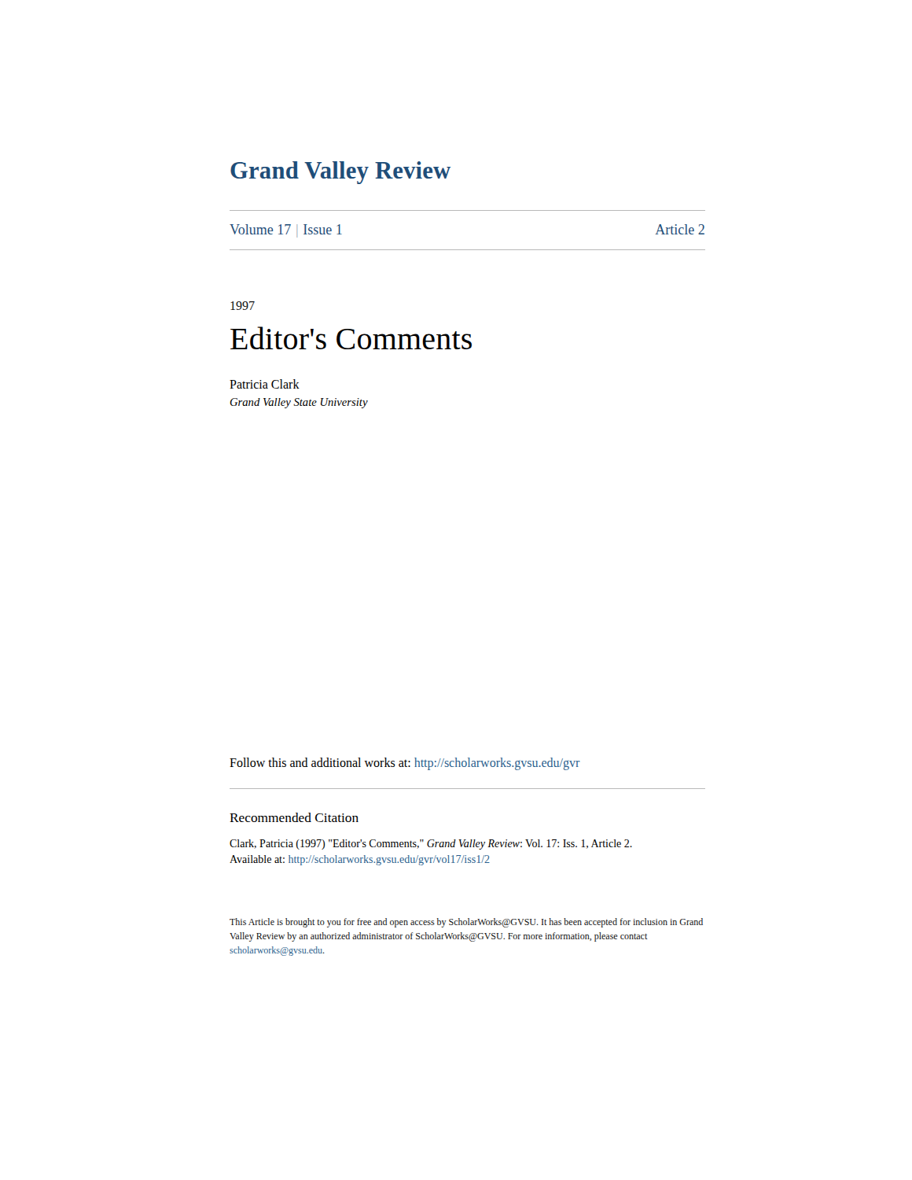Grand Valley Review
Volume 17|Issue 1
Article 2
1997
Editor's Comments
Patricia Clark
Grand Valley State University
Follow this and additional works at: http://scholarworks.gvsu.edu/gvr
Recommended Citation
Clark, Patricia (1997) "Editor's Comments," Grand Valley Review: Vol. 17: Iss. 1, Article 2.
Available at: http://scholarworks.gvsu.edu/gvr/vol17/iss1/2
This Article is brought to you for free and open access by ScholarWorks@GVSU. It has been accepted for inclusion in Grand Valley Review by an authorized administrator of ScholarWorks@GVSU. For more information, please contact scholarworks@gvsu.edu.